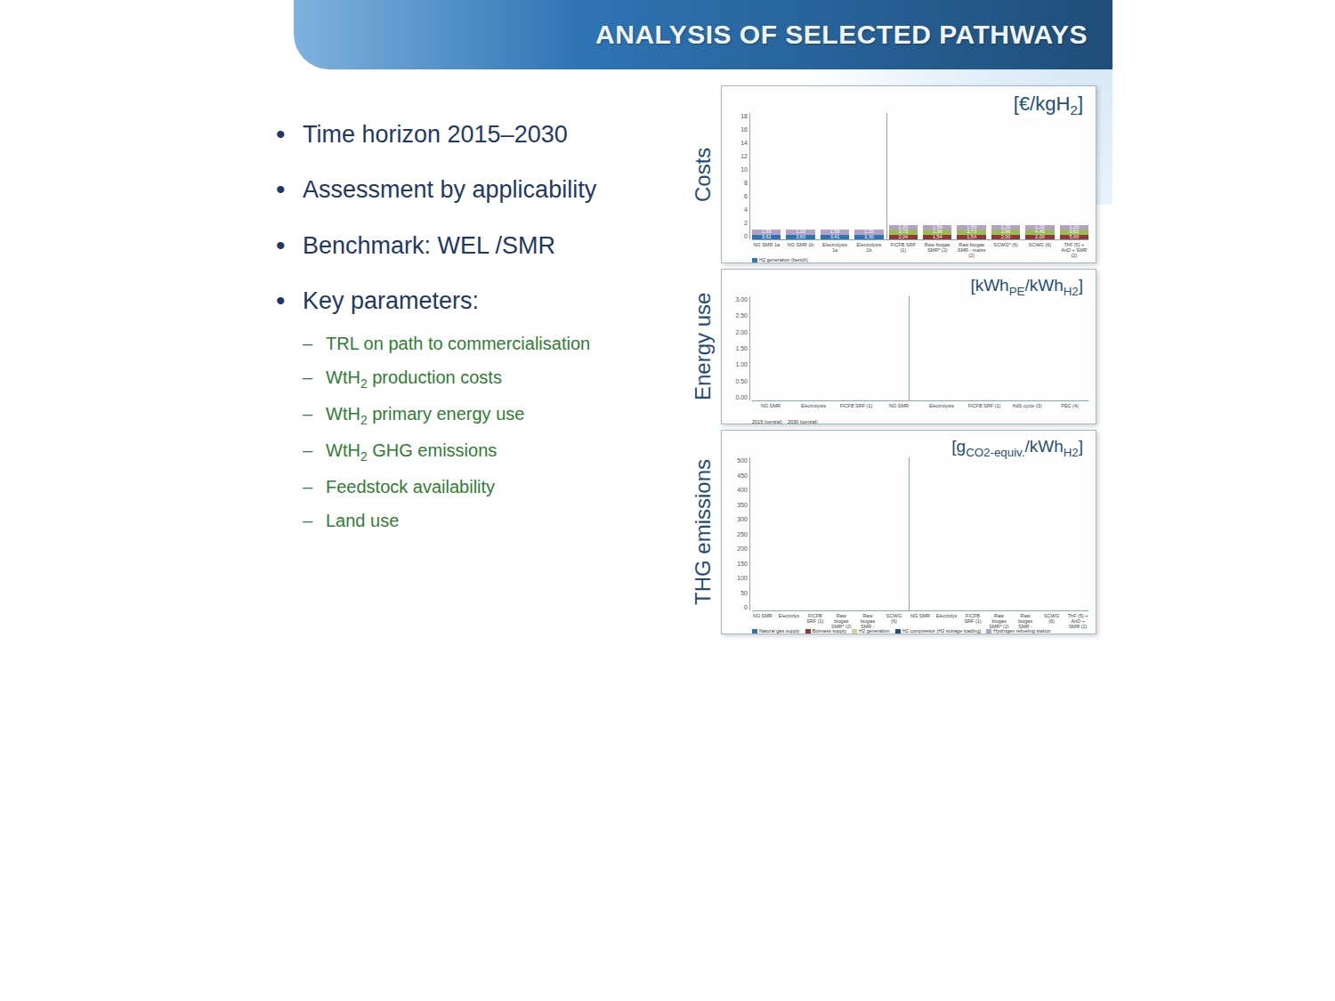Analysis of selected pathways
Time horizon 2015–2030
Assessment by applicability
Benchmark: WEL /SMR
Key parameters:
TRL on path to commercialisation
WtH2 production costs
WtH2 primary energy use
WtH2 GHG emissions
Feedstock availability
Land use
Costs
[€/kgH2]
181614121086420
1,59
3,61
1,20
3,60
1,59
3,41
1,20
3,30
1,20
3,73
2,04
1,59
2,39
1,54
1,59
3,73
1,54
1,20
2,66
2,00
1,20
4,45
2,00
1,20
9,82
5,60
NG SMR 1a NG SMR 1b Electrolysis 1a Electrolysis 1b FICFB SRF (1) Raw biogas SMR* (2) Raw biogas SMR - maize (2) SCWG* (6) SCWG (6) ThF (5) + AnD + SMR (2)
H2 generation (bench)
Energy use
[kWhPE/kWhH2]
3.002.502.001.501.000.500.00
NG SMR Electrolysis FICFB SRF (1) NG SMR Electrolysis FICFB SRF (1) HdS cycle (3) PEC (4)
2015 (central) 2030 (central)
THG emissions
[gCO2-equiv./kWhH2]
500450400350300250200150100500
NG SMR Electrolysis FICFB SRF (1) Raw biogas SMR* (2) Raw biogas SMR - maize (2) SCWG (6) NG SMR Electrolysis FICFB SRF (1) Raw biogas SMR* (2) Raw biogas SMR - maize (2) SCWG (6) ThF (5) + AnD + SMR (2)
Natural gas supply Biomass supply H2 generation H2 compressor (H2 storage loading) Hydrogen refueling station